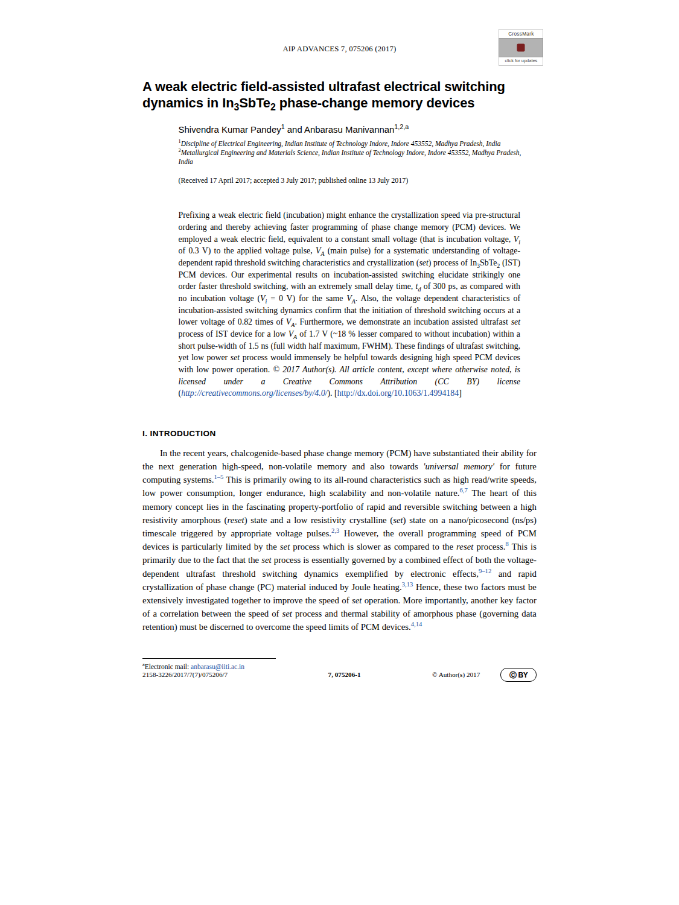AIP ADVANCES 7, 075206 (2017)
CrossMark
click for updates
A weak electric field-assisted ultrafast electrical switching dynamics in In3SbTe2 phase-change memory devices
Shivendra Kumar Pandey1 and Anbarasu Manivannan1,2,a
1Discipline of Electrical Engineering, Indian Institute of Technology Indore, Indore 453552, Madhya Pradesh, India
2Metallurgical Engineering and Materials Science, Indian Institute of Technology Indore, Indore 453552, Madhya Pradesh, India
(Received 17 April 2017; accepted 3 July 2017; published online 13 July 2017)
Prefixing a weak electric field (incubation) might enhance the crystallization speed via pre-structural ordering and thereby achieving faster programming of phase change memory (PCM) devices. We employed a weak electric field, equivalent to a constant small voltage (that is incubation voltage, Vi of 0.3 V) to the applied voltage pulse, VA (main pulse) for a systematic understanding of voltage-dependent rapid threshold switching characteristics and crystallization (set) process of In3SbTe2 (IST) PCM devices. Our experimental results on incubation-assisted switching elucidate strikingly one order faster threshold switching, with an extremely small delay time, td of 300 ps, as compared with no incubation voltage (Vi = 0 V) for the same VA. Also, the voltage dependent characteristics of incubation-assisted switching dynamics confirm that the initiation of threshold switching occurs at a lower voltage of 0.82 times of VA. Furthermore, we demonstrate an incubation assisted ultrafast set process of IST device for a low VA of 1.7 V (~18 % lesser compared to without incubation) within a short pulse-width of 1.5 ns (full width half maximum, FWHM). These findings of ultrafast switching, yet low power set process would immensely be helpful towards designing high speed PCM devices with low power operation. © 2017 Author(s). All article content, except where otherwise noted, is licensed under a Creative Commons Attribution (CC BY) license (http://creativecommons.org/licenses/by/4.0/). [http://dx.doi.org/10.1063/1.4994184]
I. INTRODUCTION
In the recent years, chalcogenide-based phase change memory (PCM) have substantiated their ability for the next generation high-speed, non-volatile memory and also towards 'universal memory' for future computing systems.1–5 This is primarily owing to its all-round characteristics such as high read/write speeds, low power consumption, longer endurance, high scalability and non-volatile nature.6,7 The heart of this memory concept lies in the fascinating property-portfolio of rapid and reversible switching between a high resistivity amorphous (reset) state and a low resistivity crystalline (set) state on a nano/picosecond (ns/ps) timescale triggered by appropriate voltage pulses.2,3 However, the overall programming speed of PCM devices is particularly limited by the set process which is slower as compared to the reset process.8 This is primarily due to the fact that the set process is essentially governed by a combined effect of both the voltage-dependent ultrafast threshold switching dynamics exemplified by electronic effects,9–12 and rapid crystallization of phase change (PC) material induced by Joule heating.3,13 Hence, these two factors must be extensively investigated together to improve the speed of set operation. More importantly, another key factor of a correlation between the speed of set process and thermal stability of amorphous phase (governing data retention) must be discerned to overcome the speed limits of PCM devices.4,14
aElectronic mail: anbarasu@iiti.ac.in
2158-3226/2017/7(7)/075206/7
7, 075206-1
© Author(s) 2017
ⒸBY